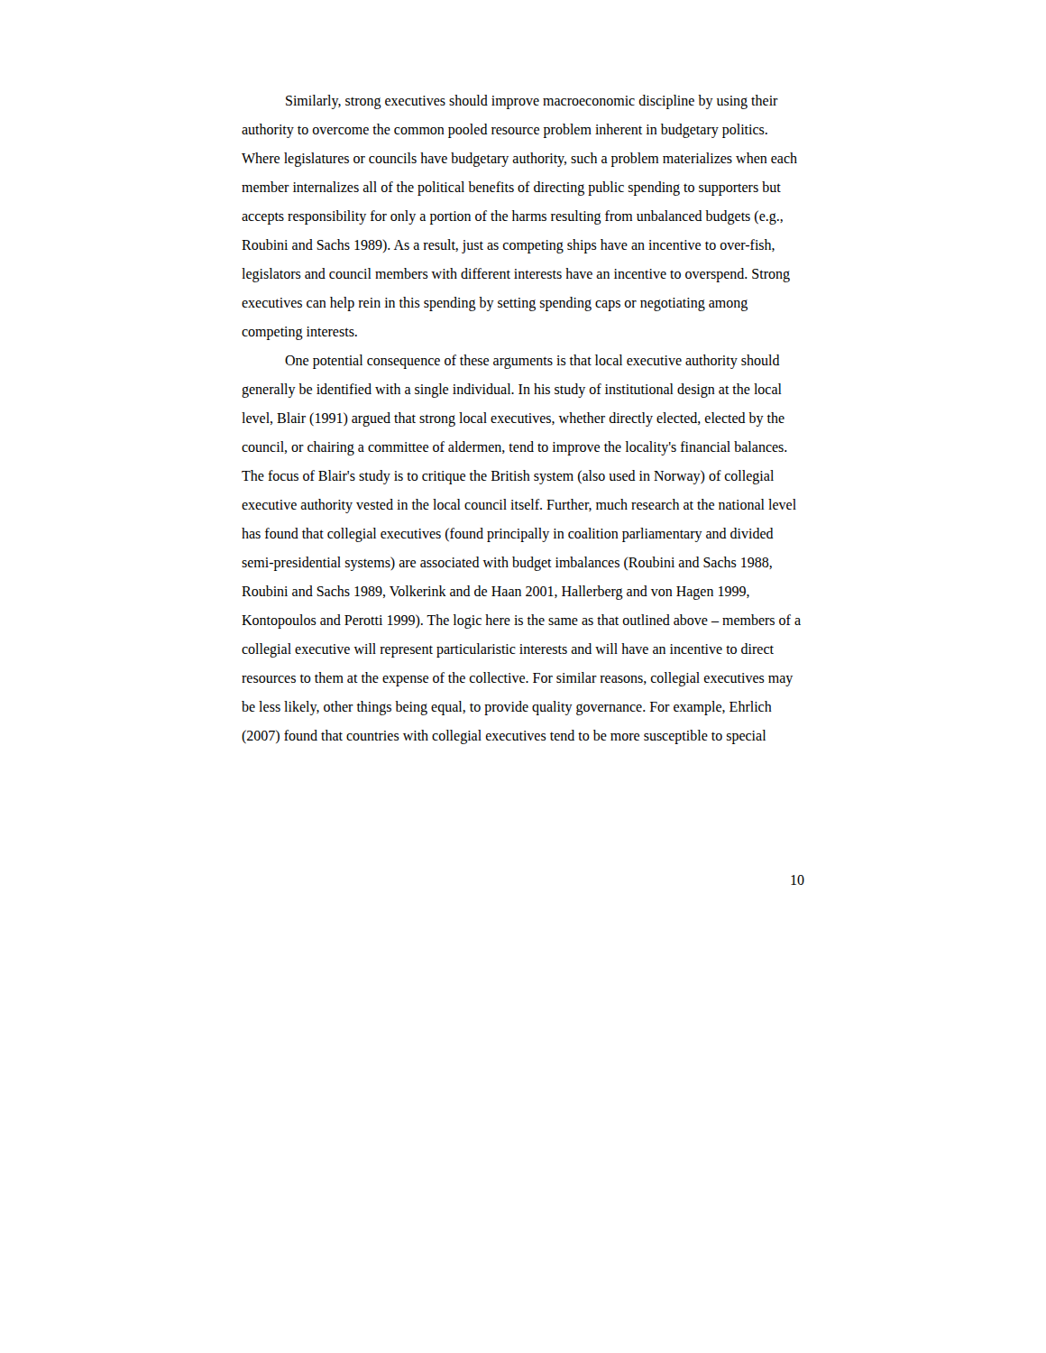Similarly, strong executives should improve macroeconomic discipline by using their authority to overcome the common pooled resource problem inherent in budgetary politics. Where legislatures or councils have budgetary authority, such a problem materializes when each member internalizes all of the political benefits of directing public spending to supporters but accepts responsibility for only a portion of the harms resulting from unbalanced budgets (e.g., Roubini and Sachs 1989). As a result, just as competing ships have an incentive to over-fish, legislators and council members with different interests have an incentive to overspend. Strong executives can help rein in this spending by setting spending caps or negotiating among competing interests.
One potential consequence of these arguments is that local executive authority should generally be identified with a single individual. In his study of institutional design at the local level, Blair (1991) argued that strong local executives, whether directly elected, elected by the council, or chairing a committee of aldermen, tend to improve the locality's financial balances. The focus of Blair's study is to critique the British system (also used in Norway) of collegial executive authority vested in the local council itself. Further, much research at the national level has found that collegial executives (found principally in coalition parliamentary and divided semi-presidential systems) are associated with budget imbalances (Roubini and Sachs 1988, Roubini and Sachs 1989, Volkerink and de Haan 2001, Hallerberg and von Hagen 1999, Kontopoulos and Perotti 1999). The logic here is the same as that outlined above – members of a collegial executive will represent particularistic interests and will have an incentive to direct resources to them at the expense of the collective. For similar reasons, collegial executives may be less likely, other things being equal, to provide quality governance. For example, Ehrlich (2007) found that countries with collegial executives tend to be more susceptible to special
10